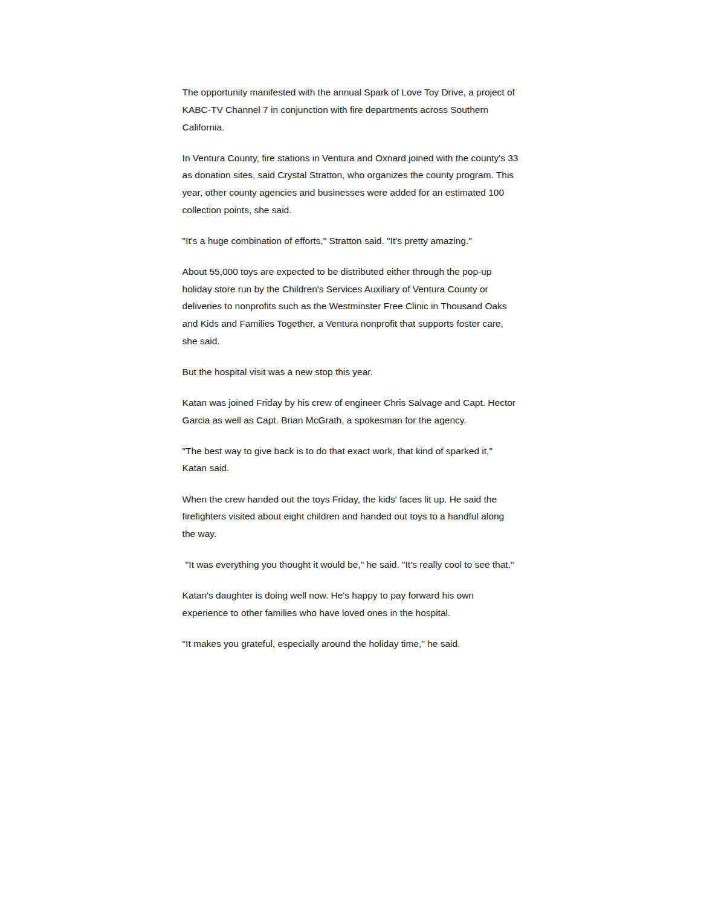The opportunity manifested with the annual Spark of Love Toy Drive, a project of KABC-TV Channel 7 in conjunction with fire departments across Southern California.
In Ventura County, fire stations in Ventura and Oxnard joined with the county's 33 as donation sites, said Crystal Stratton, who organizes the county program. This year, other county agencies and businesses were added for an estimated 100 collection points, she said.
"It's a huge combination of efforts," Stratton said. "It's pretty amazing."
About 55,000 toys are expected to be distributed either through the pop-up holiday store run by the Children's Services Auxiliary of Ventura County or deliveries to nonprofits such as the Westminster Free Clinic in Thousand Oaks and Kids and Families Together, a Ventura nonprofit that supports foster care, she said.
But the hospital visit was a new stop this year.
Katan was joined Friday by his crew of engineer Chris Salvage and Capt. Hector Garcia as well as Capt. Brian McGrath, a spokesman for the agency.
"The best way to give back is to do that exact work, that kind of sparked it," Katan said.
When the crew handed out the toys Friday, the kids' faces lit up. He said the firefighters visited about eight children and handed out toys to a handful along the way.
"It was everything you thought it would be," he said. "It's really cool to see that."
Katan's daughter is doing well now. He's happy to pay forward his own experience to other families who have loved ones in the hospital.
"It makes you grateful, especially around the holiday time," he said.